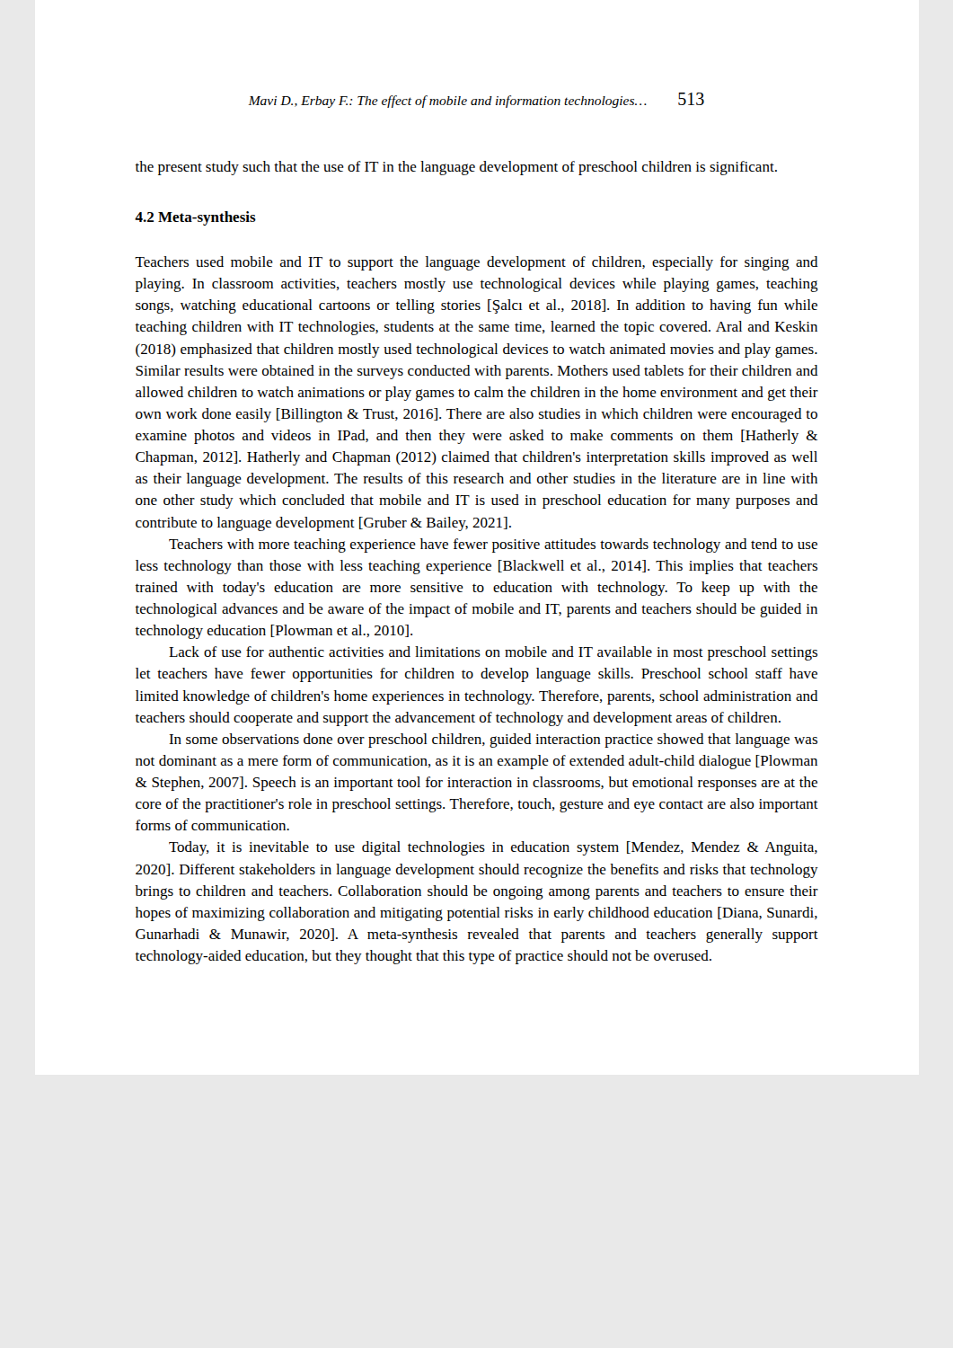Mavi D., Erbay F.: The effect of mobile and information technologies… 513
the present study such that the use of IT in the language development of preschool children is significant.
4.2 Meta-synthesis
Teachers used mobile and IT to support the language development of children, especially for singing and playing. In classroom activities, teachers mostly use technological devices while playing games, teaching songs, watching educational cartoons or telling stories [Şalcı et al., 2018]. In addition to having fun while teaching children with IT technologies, students at the same time, learned the topic covered. Aral and Keskin (2018) emphasized that children mostly used technological devices to watch animated movies and play games. Similar results were obtained in the surveys conducted with parents. Mothers used tablets for their children and allowed children to watch animations or play games to calm the children in the home environment and get their own work done easily [Billington & Trust, 2016]. There are also studies in which children were encouraged to examine photos and videos in IPad, and then they were asked to make comments on them [Hatherly & Chapman, 2012]. Hatherly and Chapman (2012) claimed that children's interpretation skills improved as well as their language development. The results of this research and other studies in the literature are in line with one other study which concluded that mobile and IT is used in preschool education for many purposes and contribute to language development [Gruber & Bailey, 2021].
Teachers with more teaching experience have fewer positive attitudes towards technology and tend to use less technology than those with less teaching experience [Blackwell et al., 2014]. This implies that teachers trained with today's education are more sensitive to education with technology. To keep up with the technological advances and be aware of the impact of mobile and IT, parents and teachers should be guided in technology education [Plowman et al., 2010].
Lack of use for authentic activities and limitations on mobile and IT available in most preschool settings let teachers have fewer opportunities for children to develop language skills. Preschool school staff have limited knowledge of children's home experiences in technology. Therefore, parents, school administration and teachers should cooperate and support the advancement of technology and development areas of children.
In some observations done over preschool children, guided interaction practice showed that language was not dominant as a mere form of communication, as it is an example of extended adult-child dialogue [Plowman & Stephen, 2007]. Speech is an important tool for interaction in classrooms, but emotional responses are at the core of the practitioner's role in preschool settings. Therefore, touch, gesture and eye contact are also important forms of communication.
Today, it is inevitable to use digital technologies in education system [Mendez, Mendez & Anguita, 2020]. Different stakeholders in language development should recognize the benefits and risks that technology brings to children and teachers. Collaboration should be ongoing among parents and teachers to ensure their hopes of maximizing collaboration and mitigating potential risks in early childhood education [Diana, Sunardi, Gunarhadi & Munawir, 2020]. A meta-synthesis revealed that parents and teachers generally support technology-aided education, but they thought that this type of practice should not be overused.